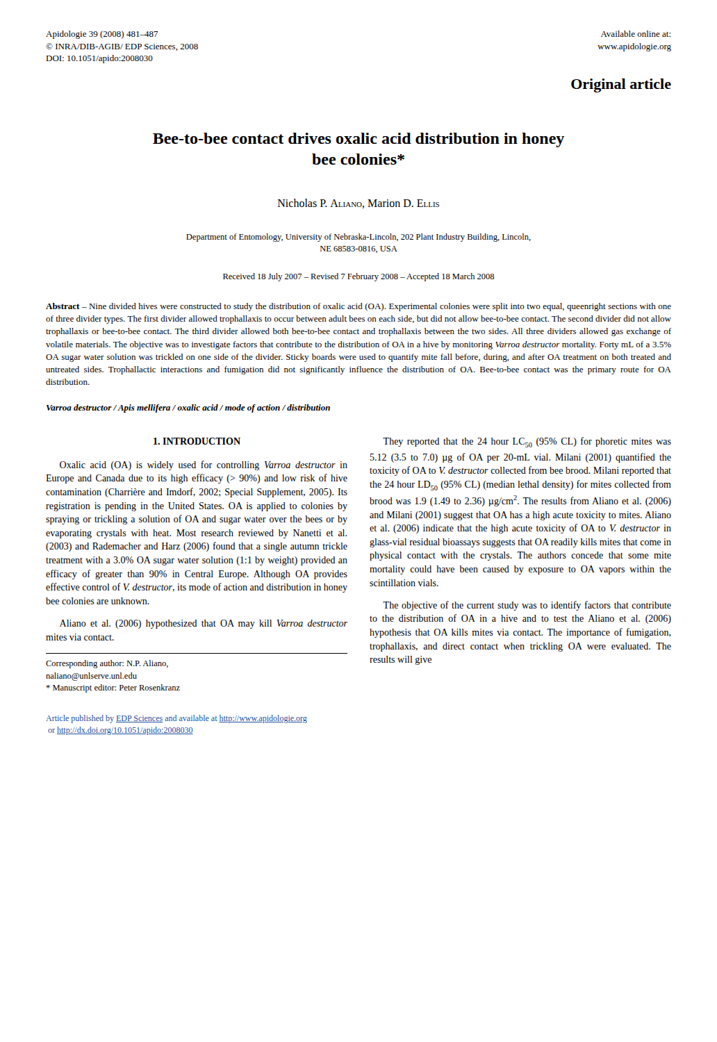Apidologie 39 (2008) 481–487
© INRA/DIB-AGIB/ EDP Sciences, 2008
DOI: 10.1051/apido:2008030
Available online at:
www.apidologie.org
Original article
Bee-to-bee contact drives oxalic acid distribution in honey
bee colonies*
Nicholas P. Aliano, Marion D. Ellis
Department of Entomology, University of Nebraska-Lincoln, 202 Plant Industry Building, Lincoln,
NE 68583-0816, USA
Received 18 July 2007 – Revised 7 February 2008 – Accepted 18 March 2008
Abstract – Nine divided hives were constructed to study the distribution of oxalic acid (OA). Experimental colonies were split into two equal, queenright sections with one of three divider types. The first divider allowed trophallaxis to occur between adult bees on each side, but did not allow bee-to-bee contact. The second divider did not allow trophallaxis or bee-to-bee contact. The third divider allowed both bee-to-bee contact and trophallaxis between the two sides. All three dividers allowed gas exchange of volatile materials. The objective was to investigate factors that contribute to the distribution of OA in a hive by monitoring Varroa destructor mortality. Forty mL of a 3.5% OA sugar water solution was trickled on one side of the divider. Sticky boards were used to quantify mite fall before, during, and after OA treatment on both treated and untreated sides. Trophallactic interactions and fumigation did not significantly influence the distribution of OA. Bee-to-bee contact was the primary route for OA distribution.
Varroa destructor / Apis mellifera / oxalic acid / mode of action / distribution
1. INTRODUCTION
Oxalic acid (OA) is widely used for controlling Varroa destructor in Europe and Canada due to its high efficacy (> 90%) and low risk of hive contamination (Charrière and Imdorf, 2002; Special Supplement, 2005). Its registration is pending in the United States. OA is applied to colonies by spraying or trickling a solution of OA and sugar water over the bees or by evaporating crystals with heat. Most research reviewed by Nanetti et al. (2003) and Rademacher and Harz (2006) found that a single autumn trickle treatment with a 3.0% OA sugar water solution (1:1 by weight) provided an efficacy of greater than 90% in Central Europe. Although OA provides effective control of V. destructor, its mode of action and distribution in honey bee colonies are unknown.
Aliano et al. (2006) hypothesized that OA may kill Varroa destructor mites via contact.
Corresponding author: N.P. Aliano,
naliano@unlserve.unl.edu
* Manuscript editor: Peter Rosenkranz
They reported that the 24 hour LC50 (95% CL) for phoretic mites was 5.12 (3.5 to 7.0) µg of OA per 20-mL vial. Milani (2001) quantified the toxicity of OA to V. destructor collected from bee brood. Milani reported that the 24 hour LD50 (95% CL) (median lethal density) for mites collected from brood was 1.9 (1.49 to 2.36) µg/cm2. The results from Aliano et al. (2006) and Milani (2001) suggest that OA has a high acute toxicity to mites. Aliano et al. (2006) indicate that the high acute toxicity of OA to V. destructor in glass-vial residual bioassays suggests that OA readily kills mites that come in physical contact with the crystals. The authors concede that some mite mortality could have been caused by exposure to OA vapors within the scintillation vials.
The objective of the current study was to identify factors that contribute to the distribution of OA in a hive and to test the Aliano et al. (2006) hypothesis that OA kills mites via contact. The importance of fumigation, trophallaxis, and direct contact when trickling OA were evaluated. The results will give
Article published by EDP Sciences and available at http://www.apidologie.org
or http://dx.doi.org/10.1051/apido:2008030